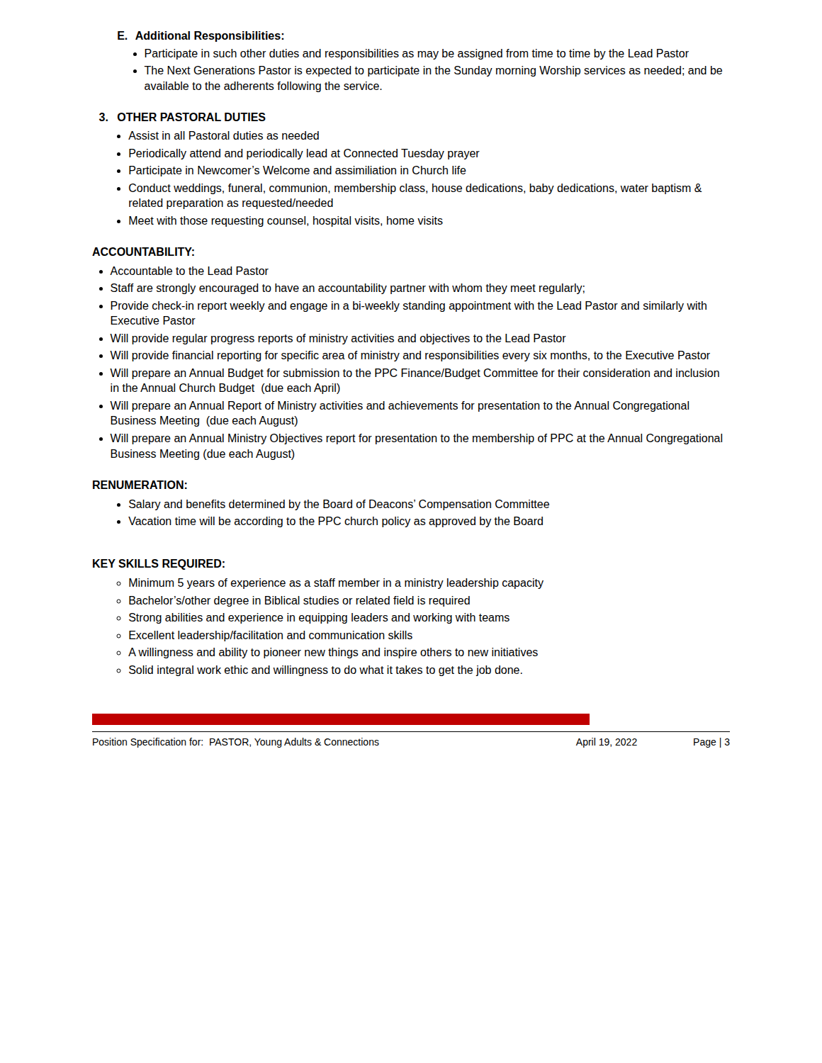E. Additional Responsibilities:
Participate in such other duties and responsibilities as may be assigned from time to time by the Lead Pastor
The Next Generations Pastor is expected to participate in the Sunday morning Worship services as needed; and be available to the adherents following the service.
3. OTHER PASTORAL DUTIES
Assist in all Pastoral duties as needed
Periodically attend and periodically lead at Connected Tuesday prayer
Participate in Newcomer’s Welcome and assimiliation in Church life
Conduct weddings, funeral, communion, membership class, house dedications, baby dedications, water baptism & related preparation as requested/needed
Meet with those requesting counsel, hospital visits, home visits
ACCOUNTABILITY:
Accountable to the Lead Pastor
Staff are strongly encouraged to have an accountability partner with whom they meet regularly;
Provide check-in report weekly and engage in a bi-weekly standing appointment with the Lead Pastor and similarly with Executive Pastor
Will provide regular progress reports of ministry activities and objectives to the Lead Pastor
Will provide financial reporting for specific area of ministry and responsibilities every six months, to the Executive Pastor
Will prepare an Annual Budget for submission to the PPC Finance/Budget Committee for their consideration and inclusion in the Annual Church Budget (due each April)
Will prepare an Annual Report of Ministry activities and achievements for presentation to the Annual Congregational Business Meeting (due each August)
Will prepare an Annual Ministry Objectives report for presentation to the membership of PPC at the Annual Congregational Business Meeting (due each August)
RENUMERATION:
Salary and benefits determined by the Board of Deacons’ Compensation Committee
Vacation time will be according to the PPC church policy as approved by the Board
KEY SKILLS REQUIRED:
Minimum 5 years of experience as a staff member in a ministry leadership capacity
Bachelor’s/other degree in Biblical studies or related field is required
Strong abilities and experience in equipping leaders and working with teams
Excellent leadership/facilitation and communication skills
A willingness and ability to pioneer new things and inspire others to new initiatives
Solid integral work ethic and willingness to do what it takes to get the job done.
Position Specification for: PASTOR, Young Adults & Connections
April 19, 2022
Page | 3